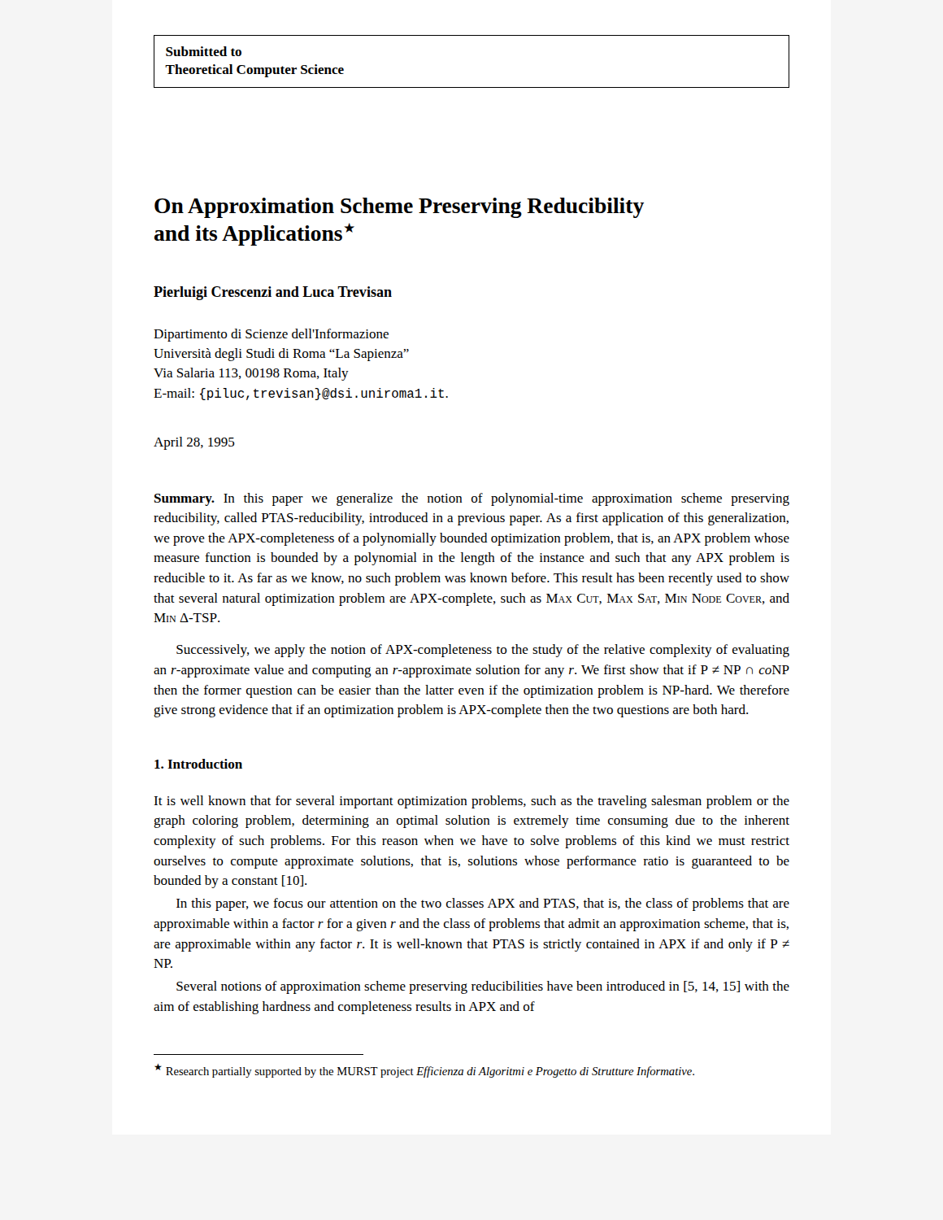Submitted to
Theoretical Computer Science
On Approximation Scheme Preserving Reducibility
and its Applications★
Pierluigi Crescenzi and Luca Trevisan
Dipartimento di Scienze dell'Informazione
Università degli Studi di Roma “La Sapienza”
Via Salaria 113, 00198 Roma, Italy
E-mail: {piluc,trevisan}@dsi.uniroma1.it.
April 28, 1995
Summary. In this paper we generalize the notion of polynomial-time approximation scheme preserving reducibility, called PTAS-reducibility, introduced in a previous paper. As a first application of this generalization, we prove the APX-completeness of a polynomially bounded optimization problem, that is, an APX problem whose measure function is bounded by a polynomial in the length of the instance and such that any APX problem is reducible to it. As far as we know, no such problem was known before. This result has been recently used to show that several natural optimization problem are APX-complete, such as Max Cut, Max Sat, Min Node Cover, and Min Δ-TSP.
Successively, we apply the notion of APX-completeness to the study of the relative complexity of evaluating an r-approximate value and computing an r-approximate solution for any r. We first show that if P ≠ NP ∩ co NP then the former question can be easier than the latter even if the optimization problem is NP-hard. We therefore give strong evidence that if an optimization problem is APX-complete then the two questions are both hard.
1. Introduction
It is well known that for several important optimization problems, such as the traveling salesman problem or the graph coloring problem, determining an optimal solution is extremely time consuming due to the inherent complexity of such problems. For this reason when we have to solve problems of this kind we must restrict ourselves to compute approximate solutions, that is, solutions whose performance ratio is guaranteed to be bounded by a constant [10].
In this paper, we focus our attention on the two classes APX and PTAS, that is, the class of problems that are approximable within a factor r for a given r and the class of problems that admit an approximation scheme, that is, are approximable within any factor r. It is well-known that PTAS is strictly contained in APX if and only if P ≠ NP.
Several notions of approximation scheme preserving reducibilities have been introduced in [5, 14, 15] with the aim of establishing hardness and completeness results in APX and of
★ Research partially supported by the MURST project Efficienza di Algoritmi e Progetto di Strutture Informative.